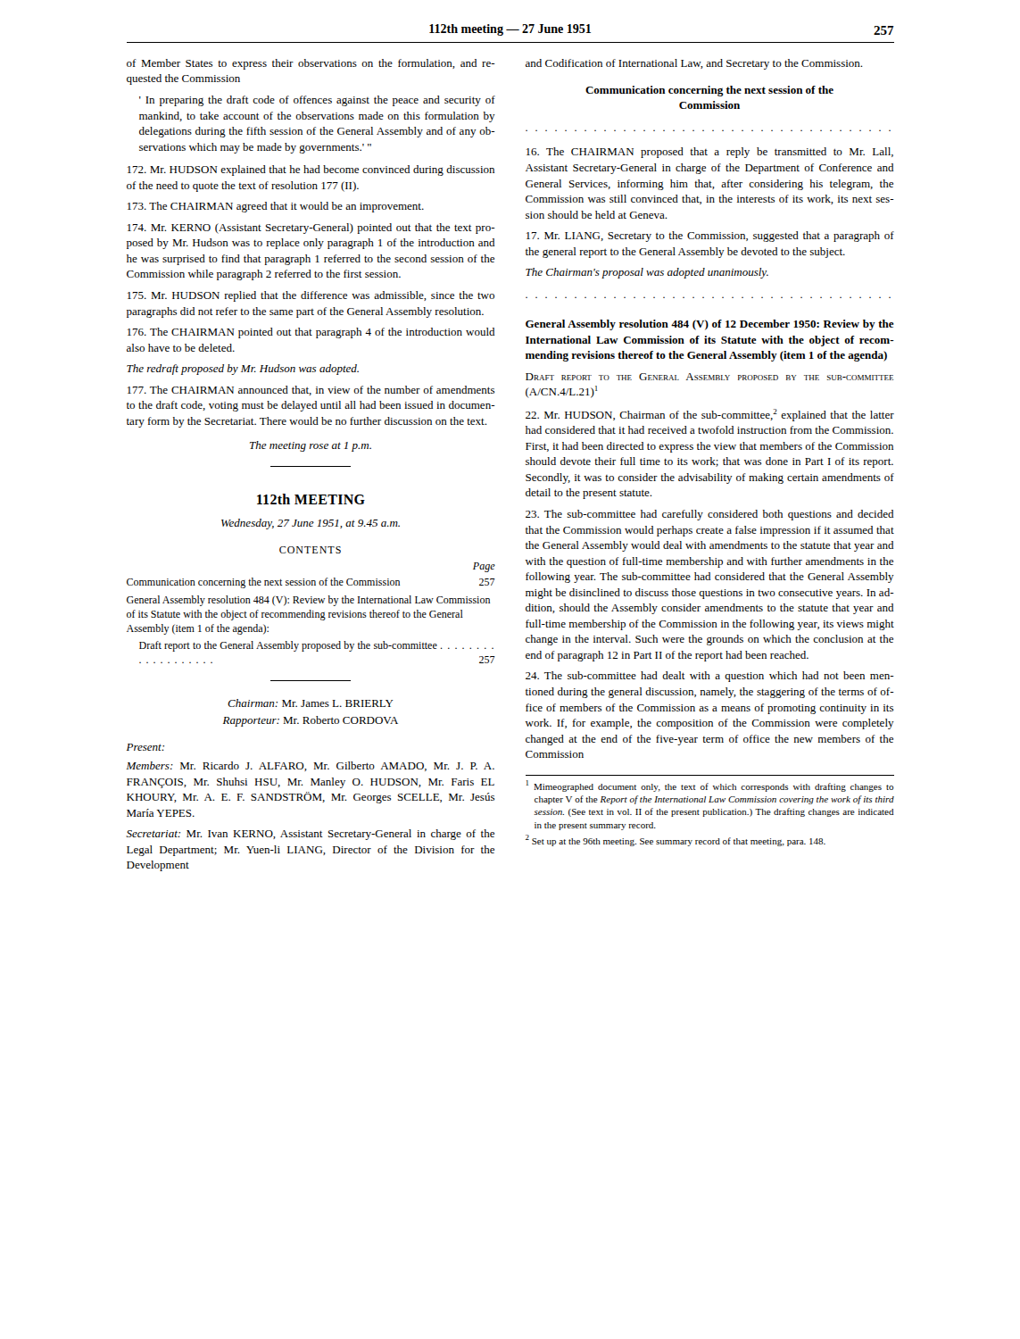112th meeting — 27 June 1951 257
of Member States to express their observations on the formulation, and requested the Commission
' In preparing the draft code of offences against the peace and security of mankind, to take account of the observations made on this formulation by delegations during the fifth session of the General Assembly and of any observations which may be made by governments.' "
172. Mr. HUDSON explained that he had become convinced during discussion of the need to quote the text of resolution 177 (II).
173. The CHAIRMAN agreed that it would be an improvement.
174. Mr. KERNO (Assistant Secretary-General) pointed out that the text proposed by Mr. Hudson was to replace only paragraph 1 of the introduction and he was surprised to find that paragraph 1 referred to the second session of the Commission while paragraph 2 referred to the first session.
175. Mr. HUDSON replied that the difference was admissible, since the two paragraphs did not refer to the same part of the General Assembly resolution.
176. The CHAIRMAN pointed out that paragraph 4 of the introduction would also have to be deleted.
The redraft proposed by Mr. Hudson was adopted.
177. The CHAIRMAN announced that, in view of the number of amendments to the draft code, voting must be delayed until all had been issued in documentary form by the Secretariat. There would be no further discussion on the text.
The meeting rose at 1 p.m.
112th MEETING
Wednesday, 27 June 1951, at 9.45 a.m.
CONTENTS
Page
Communication concerning the next session of the Commission 257
General Assembly resolution 484 (V): Review by the International Law Commission of its Statute with the object of recommending revisions thereof to the General Assembly (item 1 of the agenda):
Draft report to the General Assembly proposed by the sub-committee . . . . . . . . . . . . . . . . . . . 257
Chairman: Mr. James L. BRIERLY
Rapporteur: Mr. Roberto CORDOVA
Present:
Members: Mr. Ricardo J. ALFARO, Mr. Gilberto AMADO, Mr. J. P. A. FRANÇOIS, Mr. Shuhsi HSU, Mr. Manley O. HUDSON, Mr. Faris EL KHOURY, Mr. A. E. F. SANDSTRÖM, Mr. Georges SCELLE, Mr. Jesús María YEPES.
Secretariat: Mr. Ivan KERNO, Assistant Secretary-General in charge of the Legal Department; Mr. Yuen-li LIANG, Director of the Division for the Development
and Codification of International Law, and Secretary to the Commission.
Communication concerning the next session of the
Commission
. . . . . . . . . . . . . . . . . . . . . . . . . . . . . . . . . . . . . . . . . . . . . . . . . . .
16. The CHAIRMAN proposed that a reply be transmitted to Mr. Lall, Assistant Secretary-General in charge of the Department of Conference and General Services, informing him that, after considering his telegram, the Commission was still convinced that, in the interests of its work, its next session should be held at Geneva.
17. Mr. LIANG, Secretary to the Commission, suggested that a paragraph of the general report to the General Assembly be devoted to the subject.
The Chairman's proposal was adopted unanimously.
. . . . . . . . . . . . . . . . . . . . . . . . . . . . . . . . . . . . . . . . . . . . . . . . . . .
General Assembly resolution 484 (V) of 12 December 1950: Review by the International Law Commission of its Statute with the object of recommending revisions thereof to the General Assembly (item 1 of the agenda)
Draft report to the General Assembly proposed by the sub-committee (A/CN.4/L.21)1
22. Mr. HUDSON, Chairman of the sub-committee,2 explained that the latter had considered that it had received a twofold instruction from the Commission. First, it had been directed to express the view that members of the Commission should devote their full time to its work; that was done in Part I of its report. Secondly, it was to consider the advisability of making certain amendments of detail to the present statute.
23. The sub-committee had carefully considered both questions and decided that the Commission would perhaps create a false impression if it assumed that the General Assembly would deal with amendments to the statute that year and with the question of full-time membership and with further amendments in the following year. The sub-committee had considered that the General Assembly might be disinclined to discuss those questions in two consecutive years. In addition, should the Assembly consider amendments to the statute that year and full-time membership of the Commission in the following year, its views might change in the interval. Such were the grounds on which the conclusion at the end of paragraph 12 in Part II of the report had been reached.
24. The sub-committee had dealt with a question which had not been mentioned during the general discussion, namely, the staggering of the terms of office of members of the Commission as a means of promoting continuity in its work. If, for example, the composition of the Commission were completely changed at the end of the five-year term of office the new members of the Commission
1 Mimeographed document only, the text of which corresponds with drafting changes to chapter V of the Report of the International Law Commission covering the work of its third session. (See text in vol. II of the present publication.) The drafting changes are indicated in the present summary record.
2 Set up at the 96th meeting. See summary record of that meeting, para. 148.